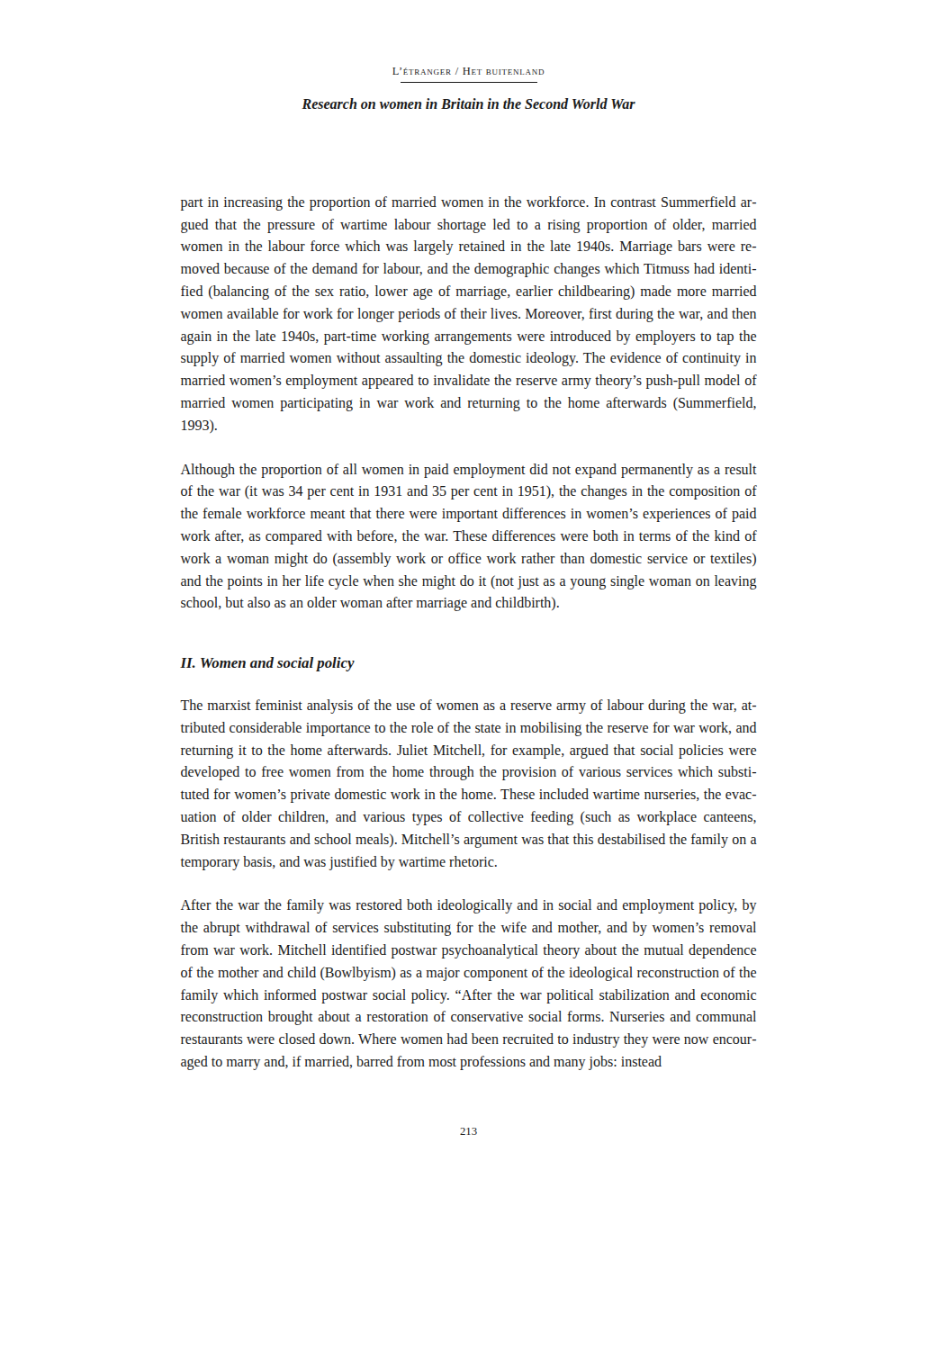L’étranger / Het buitenland
Research on women in Britain in the Second World War
part in increasing the proportion of married women in the workforce. In contrast Summerfield argued that the pressure of wartime labour shortage led to a rising proportion of older, married women in the labour force which was largely retained in the late 1940s. Marriage bars were removed because of the demand for labour, and the demographic changes which Titmuss had identified (balancing of the sex ratio, lower age of marriage, earlier childbearing) made more married women available for work for longer periods of their lives. Moreover, first during the war, and then again in the late 1940s, part-time working arrangements were introduced by employers to tap the supply of married women without assaulting the domestic ideology. The evidence of continuity in married women’s employment appeared to invalidate the reserve army theory’s push-pull model of married women participating in war work and returning to the home afterwards (Summerfield, 1993).
Although the proportion of all women in paid employment did not expand permanently as a result of the war (it was 34 per cent in 1931 and 35 per cent in 1951), the changes in the composition of the female workforce meant that there were important differences in women’s experiences of paid work after, as compared with before, the war. These differences were both in terms of the kind of work a woman might do (assembly work or office work rather than domestic service or textiles) and the points in her life cycle when she might do it (not just as a young single woman on leaving school, but also as an older woman after marriage and childbirth).
II. Women and social policy
The marxist feminist analysis of the use of women as a reserve army of labour during the war, attributed considerable importance to the role of the state in mobilising the reserve for war work, and returning it to the home afterwards. Juliet Mitchell, for example, argued that social policies were developed to free women from the home through the provision of various services which substituted for women’s private domestic work in the home. These included wartime nurseries, the evacuation of older children, and various types of collective feeding (such as workplace canteens, British restaurants and school meals). Mitchell’s argument was that this destabilised the family on a temporary basis, and was justified by wartime rhetoric.
After the war the family was restored both ideologically and in social and employment policy, by the abrupt withdrawal of services substituting for the wife and mother, and by women’s removal from war work. Mitchell identified postwar psychoanalytical theory about the mutual dependence of the mother and child (Bowlbyism) as a major component of the ideological reconstruction of the family which informed postwar social policy. “After the war political stabilization and economic reconstruction brought about a restoration of conservative social forms. Nurseries and communal restaurants were closed down. Where women had been recruited to industry they were now encouraged to marry and, if married, barred from most professions and many jobs: instead
213